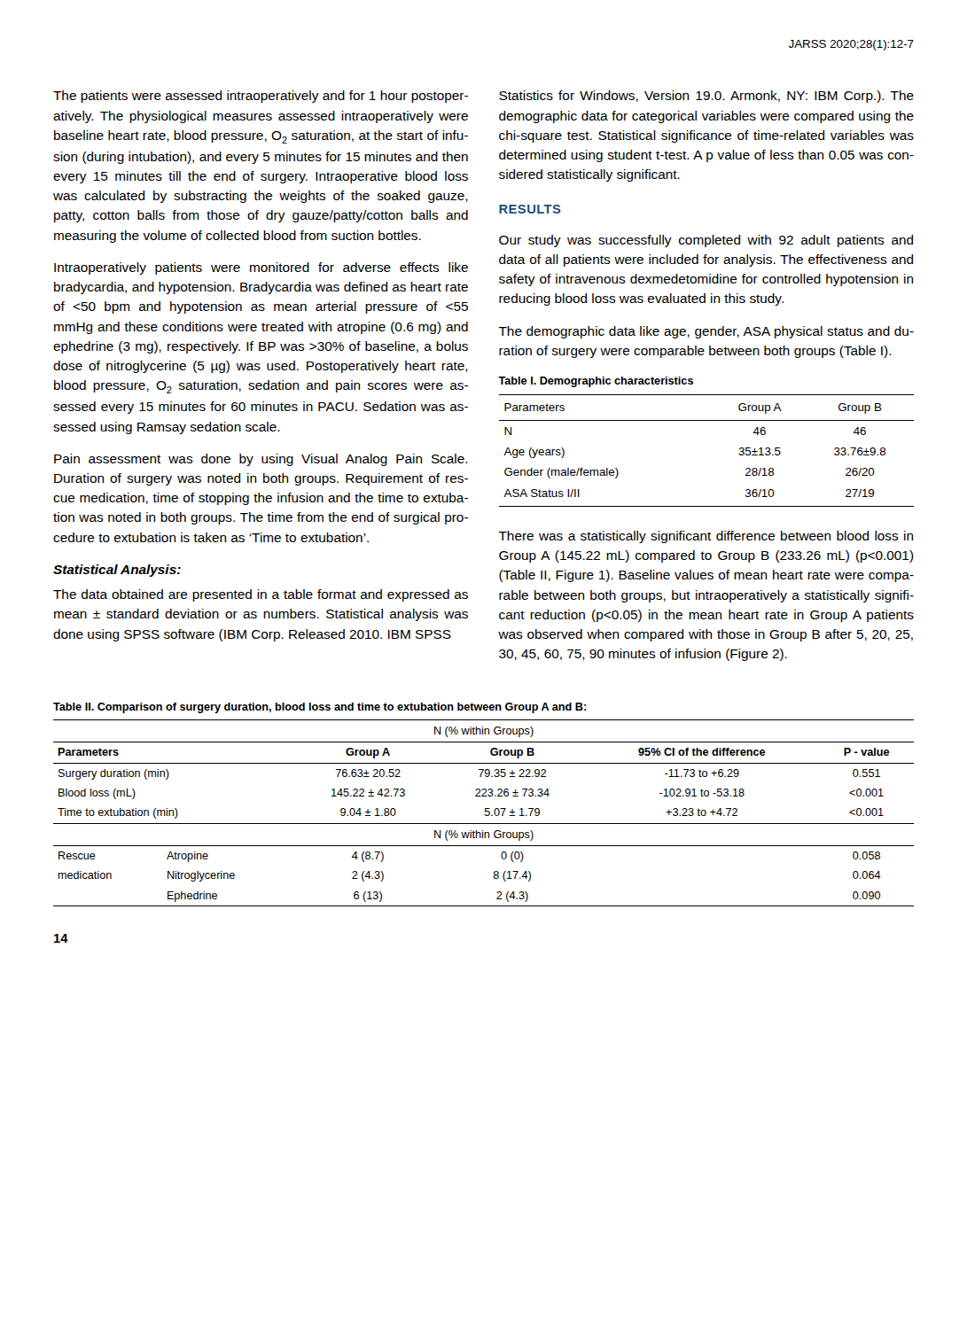JARSS 2020;28(1):12-7
The patients were assessed intraoperatively and for 1 hour postoperatively. The physiological measures assessed intraoperatively were baseline heart rate, blood pressure, O2 saturation, at the start of infusion (during intubation), and every 5 minutes for 15 minutes and then every 15 minutes till the end of surgery. Intraoperative blood loss was calculated by substracting the weights of the soaked gauze, patty, cotton balls from those of dry gauze/patty/cotton balls and measuring the volume of collected blood from suction bottles.
Intraoperatively patients were monitored for adverse effects like bradycardia, and hypotension. Bradycardia was defined as heart rate of <50 bpm and hypotension as mean arterial pressure of <55 mmHg and these conditions were treated with atropine (0.6 mg) and ephedrine (3 mg), respectively. If BP was >30% of baseline, a bolus dose of nitroglycerine (5 µg) was used. Postoperatively heart rate, blood pressure, O2 saturation, sedation and pain scores were assessed every 15 minutes for 60 minutes in PACU. Sedation was assessed using Ramsay sedation scale.
Pain assessment was done by using Visual Analog Pain Scale. Duration of surgery was noted in both groups. Requirement of rescue medication, time of stopping the infusion and the time to extubation was noted in both groups. The time from the end of surgical procedure to extubation is taken as ‘Time to extubation’.
Statistical Analysis:
The data obtained are presented in a table format and expressed as mean ± standard deviation or as numbers. Statistical analysis was done using SPSS software (IBM Corp. Released 2010. IBM SPSS
Statistics for Windows, Version 19.0. Armonk, NY: IBM Corp.). The demographic data for categorical variables were compared using the chi-square test. Statistical significance of time-related variables was determined using student t-test. A p value of less than 0.05 was considered statistically significant.
RESULTS
Our study was successfully completed with 92 adult patients and data of all patients were included for analysis. The effectiveness and safety of intravenous dexmedetomidine for controlled hypotension in reducing blood loss was evaluated in this study.
The demographic data like age, gender, ASA physical status and duration of surgery were comparable between both groups (Table I).
Table I. Demographic characteristics
| Parameters | Group A | Group B |
| --- | --- | --- |
| N | 46 | 46 |
| Age (years) | 35±13.5 | 33.76±9.8 |
| Gender (male/female) | 28/18 | 26/20 |
| ASA Status I/II | 36/10 | 27/19 |
There was a statistically significant difference between blood loss in Group A (145.22 mL) compared to Group B (233.26 mL) (p<0.001) (Table II, Figure 1). Baseline values of mean heart rate were comparable between both groups, but intraoperatively a statistically significant reduction (p<0.05) in the mean heart rate in Group A patients was observed when compared with those in Group B after 5, 20, 25, 30, 45, 60, 75, 90 minutes of infusion (Figure 2).
Table II. Comparison of surgery duration, blood loss and time to extubation between Group A and B:
| N (% within Groups) |
| Parameters | Group A | Group B | 95% CI of the difference | P - value |
| Surgery duration (min) | 76.63± 20.52 | 79.35 ± 22.92 | -11.73 to +6.29 | 0.551 |
| Blood loss (mL) | 145.22 ± 42.73 | 223.26 ± 73.34 | -102.91 to -53.18 | <0.001 |
| Time to extubation (min) | 9.04 ± 1.80 | 5.07 ± 1.79 | +3.23 to +4.72 | <0.001 |
| N (% within Groups) |
| Rescue | Atropine | 4 (8.7) | 0 (0) | | 0.058 |
| medication | Nitroglycerine | 2 (4.3) | 8 (17.4) | | 0.064 |
| | Ephedrine | 6 (13) | 2 (4.3) | | 0.090 |
14